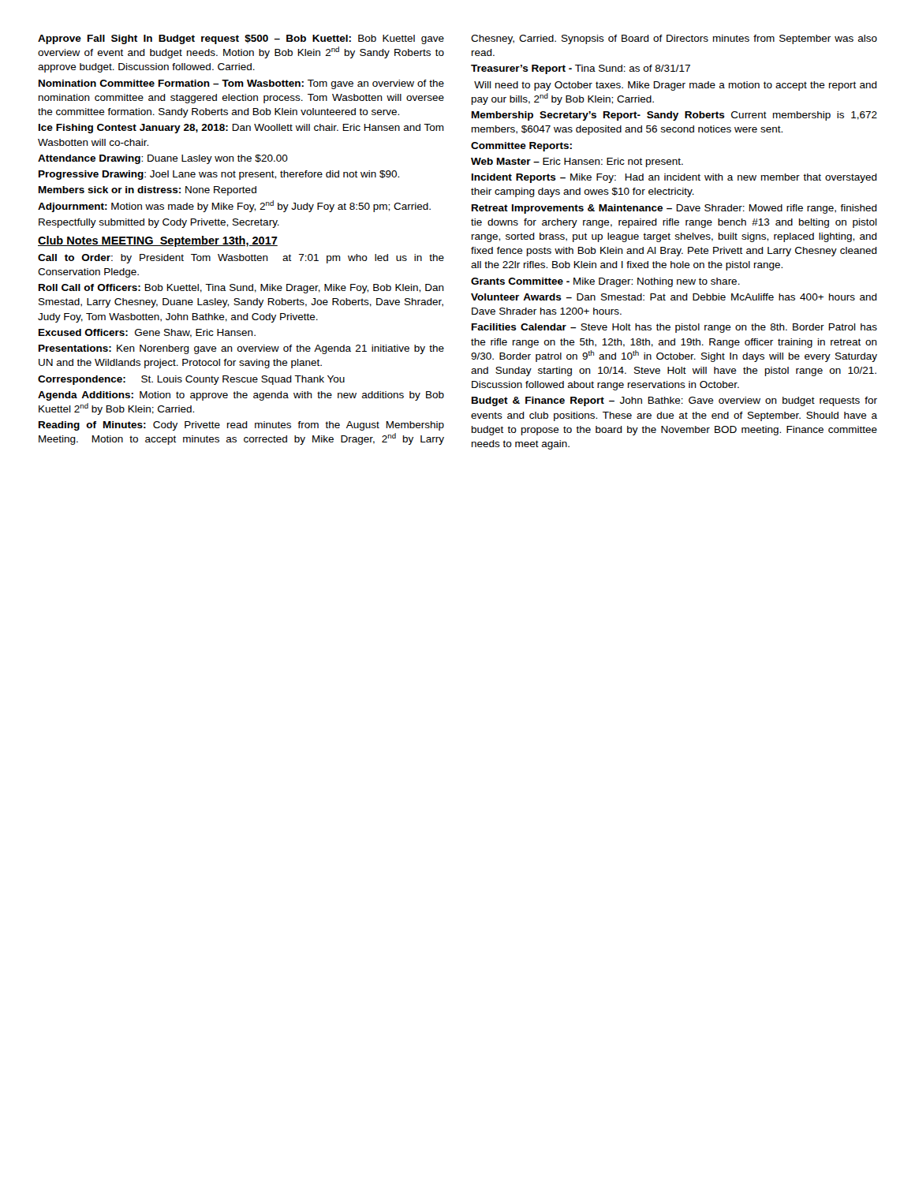Approve Fall Sight In Budget request $500 – Bob Kuettel: Bob Kuettel gave overview of event and budget needs. Motion by Bob Klein 2nd by Sandy Roberts to approve budget. Discussion followed. Carried.
Nomination Committee Formation – Tom Wasbotten: Tom gave an overview of the nomination committee and staggered election process. Tom Wasbotten will oversee the committee formation. Sandy Roberts and Bob Klein volunteered to serve.
Ice Fishing Contest January 28, 2018: Dan Woollett will chair. Eric Hansen and Tom Wasbotten will co-chair.
Attendance Drawing: Duane Lasley won the $20.00
Progressive Drawing: Joel Lane was not present, therefore did not win $90.
Members sick or in distress: None Reported
Adjournment: Motion was made by Mike Foy, 2nd by Judy Foy at 8:50 pm; Carried.
Respectfully submitted by Cody Privette, Secretary.
Club Notes MEETING September 13th, 2017
Call to Order: by President Tom Wasbotten at 7:01 pm who led us in the Conservation Pledge.
Roll Call of Officers: Bob Kuettel, Tina Sund, Mike Drager, Mike Foy, Bob Klein, Dan Smestad, Larry Chesney, Duane Lasley, Sandy Roberts, Joe Roberts, Dave Shrader, Judy Foy, Tom Wasbotten, John Bathke, and Cody Privette.
Excused Officers: Gene Shaw, Eric Hansen.
Presentations: Ken Norenberg gave an overview of the Agenda 21 initiative by the UN and the Wildlands project. Protocol for saving the planet.
Correspondence: St. Louis County Rescue Squad Thank You
Agenda Additions: Motion to approve the agenda with the new additions by Bob Kuettel 2nd by Bob Klein; Carried.
Reading of Minutes: Cody Privette read minutes from the August Membership Meeting. Motion to accept minutes as corrected by Mike Drager, 2nd by Larry Chesney, Carried. Synopsis of Board of Directors minutes from September was also read.
Treasurer’s Report - Tina Sund: as of 8/31/17
Will need to pay October taxes. Mike Drager made a motion to accept the report and pay our bills, 2nd by Bob Klein; Carried.
Membership Secretary’s Report- Sandy Roberts Current membership is 1,672 members, $6047 was deposited and 56 second notices were sent.
Committee Reports:
Web Master – Eric Hansen: Eric not present.
Incident Reports – Mike Foy: Had an incident with a new member that overstayed their camping days and owes $10 for electricity.
Retreat Improvements & Maintenance – Dave Shrader: Mowed rifle range, finished tie downs for archery range, repaired rifle range bench #13 and belting on pistol range, sorted brass, put up league target shelves, built signs, replaced lighting, and fixed fence posts with Bob Klein and Al Bray. Pete Privett and Larry Chesney cleaned all the 22lr rifles. Bob Klein and I fixed the hole on the pistol range.
Grants Committee - Mike Drager: Nothing new to share.
Volunteer Awards – Dan Smestad: Pat and Debbie McAuliffe has 400+ hours and Dave Shrader has 1200+ hours.
Facilities Calendar – Steve Holt has the pistol range on the 8th. Border Patrol has the rifle range on the 5th, 12th, 18th, and 19th. Range officer training in retreat on 9/30. Border patrol on 9th and 10th in October. Sight In days will be every Saturday and Sunday starting on 10/14. Steve Holt will have the pistol range on 10/21. Discussion followed about range reservations in October.
Budget & Finance Report – John Bathke: Gave overview on budget requests for events and club positions. These are due at the end of September. Should have a budget to propose to the board by the November BOD meeting. Finance committee needs to meet again.